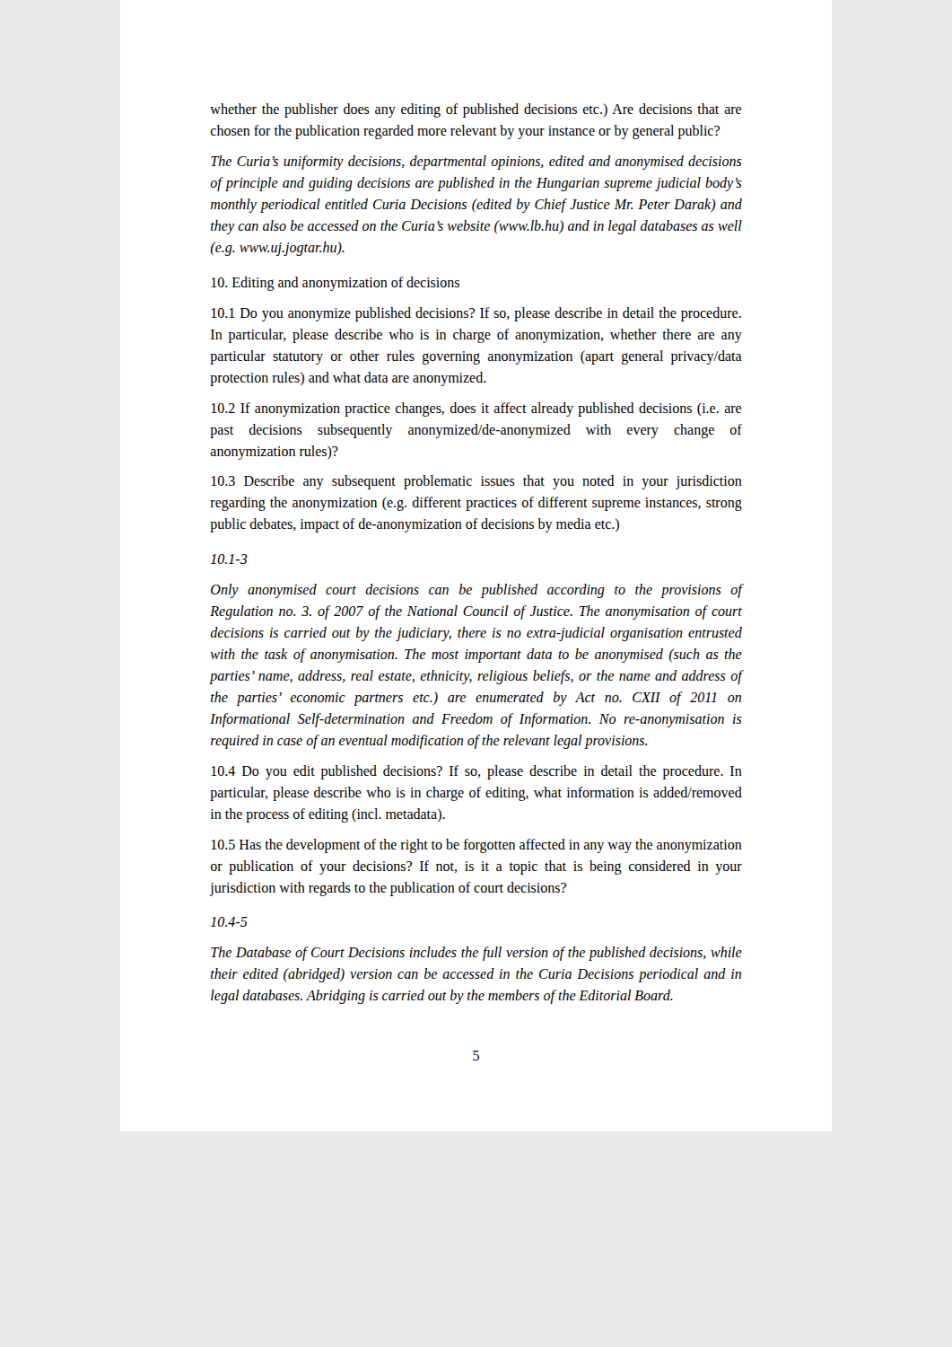whether the publisher does any editing of published decisions etc.) Are decisions that are chosen for the publication regarded more relevant by your instance or by general public?
The Curia’s uniformity decisions, departmental opinions, edited and anonymised decisions of principle and guiding decisions are published in the Hungarian supreme judicial body’s monthly periodical entitled Curia Decisions (edited by Chief Justice Mr. Peter Darak) and they can also be accessed on the Curia’s website (www.lb.hu) and in legal databases as well (e.g. www.uj.jogtar.hu).
10. Editing and anonymization of decisions
10.1 Do you anonymize published decisions? If so, please describe in detail the procedure. In particular, please describe who is in charge of anonymization, whether there are any particular statutory or other rules governing anonymization (apart general privacy/data protection rules) and what data are anonymized.
10.2 If anonymization practice changes, does it affect already published decisions (i.e. are past decisions subsequently anonymized/de-anonymized with every change of anonymization rules)?
10.3 Describe any subsequent problematic issues that you noted in your jurisdiction regarding the anonymization (e.g. different practices of different supreme instances, strong public debates, impact of de-anonymization of decisions by media etc.)
10.1-3
Only anonymised court decisions can be published according to the provisions of Regulation no. 3. of 2007 of the National Council of Justice. The anonymisation of court decisions is carried out by the judiciary, there is no extra-judicial organisation entrusted with the task of anonymisation. The most important data to be anonymised (such as the parties’ name, address, real estate, ethnicity, religious beliefs, or the name and address of the parties’ economic partners etc.) are enumerated by Act no. CXII of 2011 on Informational Self-determination and Freedom of Information. No re-anonymisation is required in case of an eventual modification of the relevant legal provisions.
10.4 Do you edit published decisions? If so, please describe in detail the procedure. In particular, please describe who is in charge of editing, what information is added/removed in the process of editing (incl. metadata).
10.5 Has the development of the right to be forgotten affected in any way the anonymization or publication of your decisions? If not, is it a topic that is being considered in your jurisdiction with regards to the publication of court decisions?
10.4-5
The Database of Court Decisions includes the full version of the published decisions, while their edited (abridged) version can be accessed in the Curia Decisions periodical and in legal databases. Abridging is carried out by the members of the Editorial Board.
5